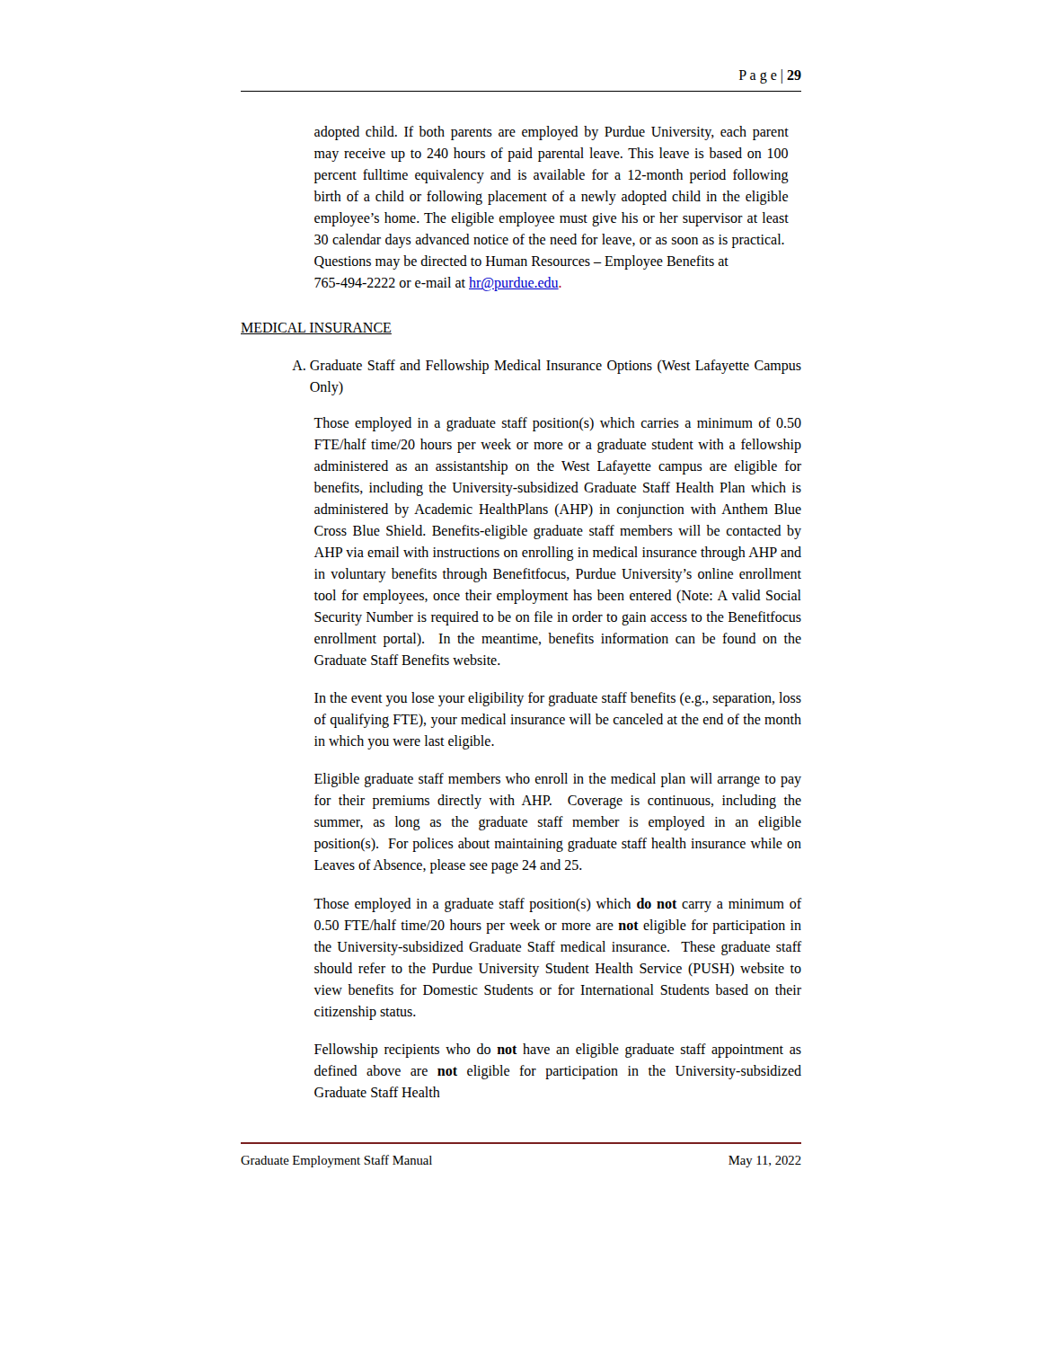P a g e | 29
adopted child. If both parents are employed by Purdue University, each parent may receive up to 240 hours of paid parental leave. This leave is based on 100 percent fulltime equivalency and is available for a 12-month period following birth of a child or following placement of a newly adopted child in the eligible employee’s home. The eligible employee must give his or her supervisor at least 30 calendar days advanced notice of the need for leave, or as soon as is practical. Questions may be directed to Human Resources – Employee Benefits at
765-494-2222 or e-mail at hr@purdue.edu.
MEDICAL INSURANCE
Graduate Staff and Fellowship Medical Insurance Options (West Lafayette Campus Only)
Those employed in a graduate staff position(s) which carries a minimum of 0.50 FTE/half time/20 hours per week or more or a graduate student with a fellowship administered as an assistantship on the West Lafayette campus are eligible for benefits, including the University-subsidized Graduate Staff Health Plan which is administered by Academic HealthPlans (AHP) in conjunction with Anthem Blue Cross Blue Shield. Benefits-eligible graduate staff members will be contacted by AHP via email with instructions on enrolling in medical insurance through AHP and in voluntary benefits through Benefitfocus, Purdue University’s online enrollment tool for employees, once their employment has been entered (Note: A valid Social Security Number is required to be on file in order to gain access to the Benefitfocus enrollment portal). In the meantime, benefits information can be found on the Graduate Staff Benefits website.
In the event you lose your eligibility for graduate staff benefits (e.g., separation, loss of qualifying FTE), your medical insurance will be canceled at the end of the month in which you were last eligible.
Eligible graduate staff members who enroll in the medical plan will arrange to pay for their premiums directly with AHP. Coverage is continuous, including the summer, as long as the graduate staff member is employed in an eligible position(s). For polices about maintaining graduate staff health insurance while on Leaves of Absence, please see page 24 and 25.
Those employed in a graduate staff position(s) which do not carry a minimum of 0.50 FTE/half time/20 hours per week or more are not eligible for participation in the University-subsidized Graduate Staff medical insurance. These graduate staff should refer to the Purdue University Student Health Service (PUSH) website to view benefits for Domestic Students or for International Students based on their citizenship status.
Fellowship recipients who do not have an eligible graduate staff appointment as defined above are not eligible for participation in the University-subsidized Graduate Staff Health
Graduate Employment Staff Manual May 11, 2022